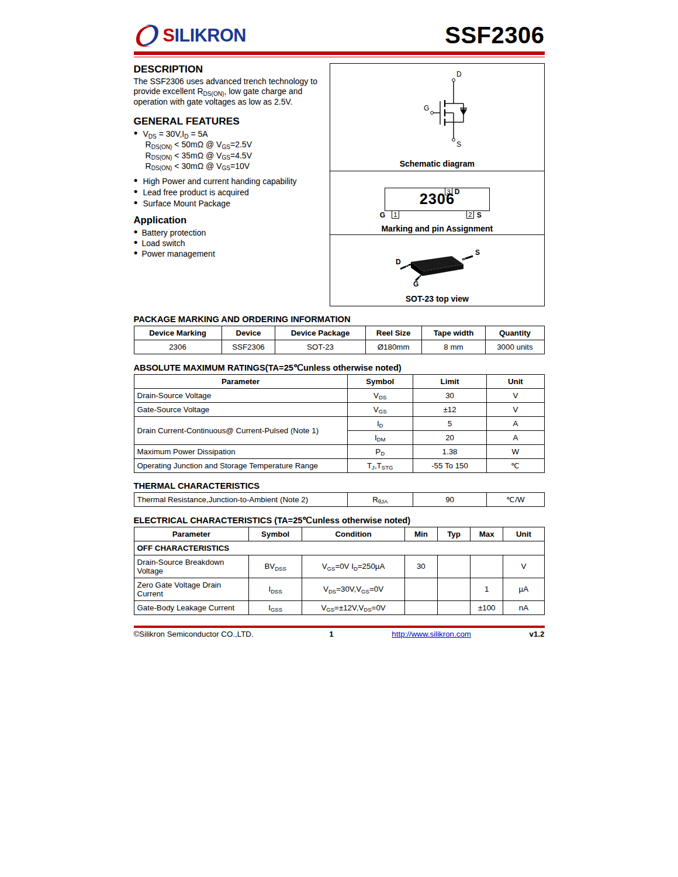SILIKRON
SSF2306
DESCRIPTION
The SSF2306 uses advanced trench technology to provide excellent RDS(ON), low gate charge and operation with gate voltages as low as 2.5V.
GENERAL FEATURES
VDS = 30V,ID = 5A RDS(ON) < 50mΩ @ VGS=2.5V RDS(ON) < 35mΩ @ VGS=4.5V RDS(ON) < 30mΩ @ VGS=10V
High Power and current handing capability
Lead free product is acquired
Surface Mount Package
Application
Battery protection
Load switch
Power management
D G S
Schematic diagram
3 D
2306
G 1 2 S
Marking and pin Assignment
D G S
SOT-23 top view
PACKAGE MARKING AND ORDERING INFORMATION
| Device Marking | Device | Device Package | Reel Size | Tape width | Quantity |
| --- | --- | --- | --- | --- | --- |
| 2306 | SSF2306 | SOT-23 | Ø180mm | 8 mm | 3000 units |
ABSOLUTE MAXIMUM RATINGS(TA=25℃unless otherwise noted)
| Parameter | Symbol | Limit | Unit |
| --- | --- | --- | --- |
| Drain-Source Voltage | V DS | 30 | V |
| Gate-Source Voltage | V GS | ±12 | V |
| Drain Current-Continuous@ Current-Pulsed (Note 1) | I D | 5 | A |
| I DM | 20 | A |
| Maximum Power Dissipation | P D | 1.38 | W |
| Operating Junction and Storage Temperature Range | T J ,T STG | -55 To 150 | ℃ |
THERMAL CHARACTERISTICS
| Thermal Resistance,Junction-to-Ambient (Note 2) | R θJA | 90 | ℃/W |
ELECTRICAL CHARACTERISTICS (TA=25℃unless otherwise noted)
| Parameter | Symbol | Condition | Min | Typ | Max | Unit |
| --- | --- | --- | --- | --- | --- | --- |
| OFF CHARACTERISTICS |
| Drain-Source Breakdown Voltage | BV DSS | V GS =0V I D =250µA | 30 | | | V |
| Zero Gate Voltage Drain Current | I DSS | V DS =30V,V GS =0V | | | 1 | µA |
| Gate-Body Leakage Current | I GSS | V GS =±12V,V DS =0V | | | ±100 | nA |
©Silikron Semiconductor CO.,LTD.
1
http://www.silikron.com
v1.2